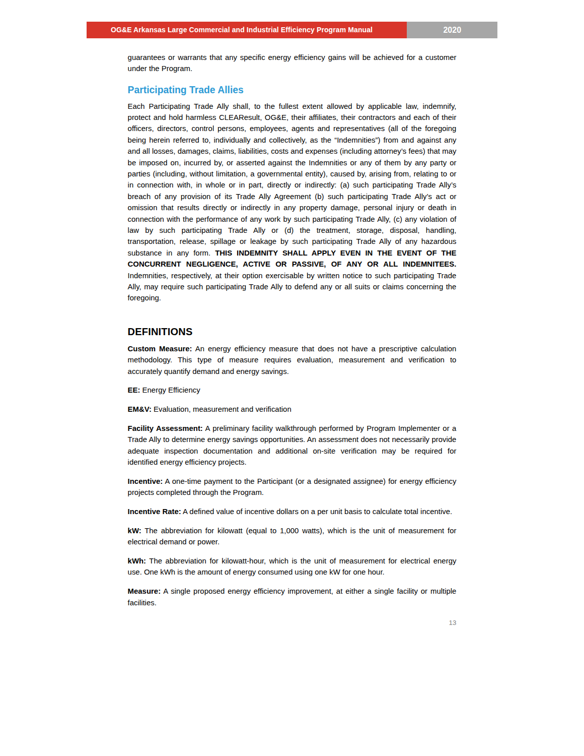OG&E Arkansas Large Commercial and Industrial Efficiency Program Manual
2020
guarantees or warrants that any specific energy efficiency gains will be achieved for a customer under the Program.
Participating Trade Allies
Each Participating Trade Ally shall, to the fullest extent allowed by applicable law, indemnify, protect and hold harmless CLEAResult, OG&E, their affiliates, their contractors and each of their officers, directors, control persons, employees, agents and representatives (all of the foregoing being herein referred to, individually and collectively, as the “Indemnities”) from and against any and all losses, damages, claims, liabilities, costs and expenses (including attorney’s fees) that may be imposed on, incurred by, or asserted against the Indemnities or any of them by any party or parties (including, without limitation, a governmental entity), caused by, arising from, relating to or in connection with, in whole or in part, directly or indirectly: (a) such participating Trade Ally’s breach of any provision of its Trade Ally Agreement (b) such participating Trade Ally’s act or omission that results directly or indirectly in any property damage, personal injury or death in connection with the performance of any work by such participating Trade Ally, (c) any violation of law by such participating Trade Ally or (d) the treatment, storage, disposal, handling, transportation, release, spillage or leakage by such participating Trade Ally of any hazardous substance in any form. THIS INDEMNITY SHALL APPLY EVEN IN THE EVENT OF THE CONCURRENT NEGLIGENCE, ACTIVE OR PASSIVE, OF ANY OR ALL INDEMNITEES. Indemnities, respectively, at their option exercisable by written notice to such participating Trade Ally, may require such participating Trade Ally to defend any or all suits or claims concerning the foregoing.
DEFINITIONS
Custom Measure: An energy efficiency measure that does not have a prescriptive calculation methodology. This type of measure requires evaluation, measurement and verification to accurately quantify demand and energy savings.
EE: Energy Efficiency
EM&V: Evaluation, measurement and verification
Facility Assessment: A preliminary facility walkthrough performed by Program Implementer or a Trade Ally to determine energy savings opportunities. An assessment does not necessarily provide adequate inspection documentation and additional on-site verification may be required for identified energy efficiency projects.
Incentive: A one-time payment to the Participant (or a designated assignee) for energy efficiency projects completed through the Program.
Incentive Rate: A defined value of incentive dollars on a per unit basis to calculate total incentive.
kW: The abbreviation for kilowatt (equal to 1,000 watts), which is the unit of measurement for electrical demand or power.
kWh: The abbreviation for kilowatt-hour, which is the unit of measurement for electrical energy use. One kWh is the amount of energy consumed using one kW for one hour.
Measure: A single proposed energy efficiency improvement, at either a single facility or multiple facilities.
13